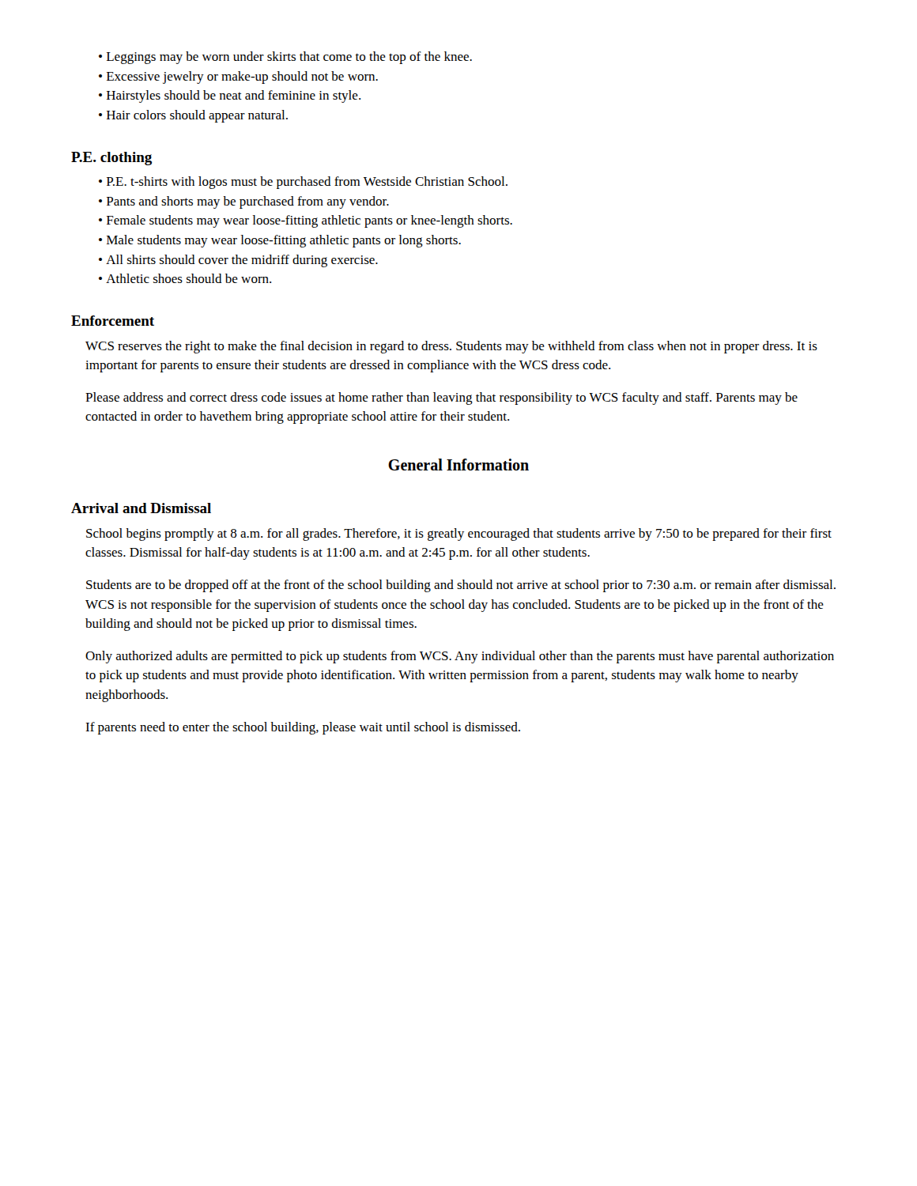Leggings may be worn under skirts that come to the top of the knee.
Excessive jewelry or make-up should not be worn.
Hairstyles should be neat and feminine in style.
Hair colors should appear natural.
P.E. clothing
P.E. t-shirts with logos must be purchased from Westside Christian School.
Pants and shorts may be purchased from any vendor.
Female students may wear loose-fitting athletic pants or knee-length shorts.
Male students may wear loose-fitting athletic pants or long shorts.
All shirts should cover the midriff during exercise.
Athletic shoes should be worn.
Enforcement
WCS reserves the right to make the final decision in regard to dress. Students may be withheld from class when not in proper dress. It is important for parents to ensure their students are dressed in compliance with the WCS dress code.
Please address and correct dress code issues at home rather than leaving that responsibility to WCS faculty and staff. Parents may be contacted in order to havethem bring appropriate school attire for their student.
General Information
Arrival and Dismissal
School begins promptly at 8 a.m. for all grades. Therefore, it is greatly encouraged that students arrive by 7:50 to be prepared for their first classes. Dismissal for half-day students is at 11:00 a.m. and at 2:45 p.m. for all other students.
Students are to be dropped off at the front of the school building and should not arrive at school prior to 7:30 a.m. or remain after dismissal. WCS is not responsible for the supervision of students once the school day has concluded. Students are to be picked up in the front of the building and should not be picked up prior to dismissal times.
Only authorized adults are permitted to pick up students from WCS. Any individual other than the parents must have parental authorization to pick up students and must provide photo identification. With written permission from a parent, students may walk home to nearby neighborhoods.
If parents need to enter the school building, please wait until school is dismissed.